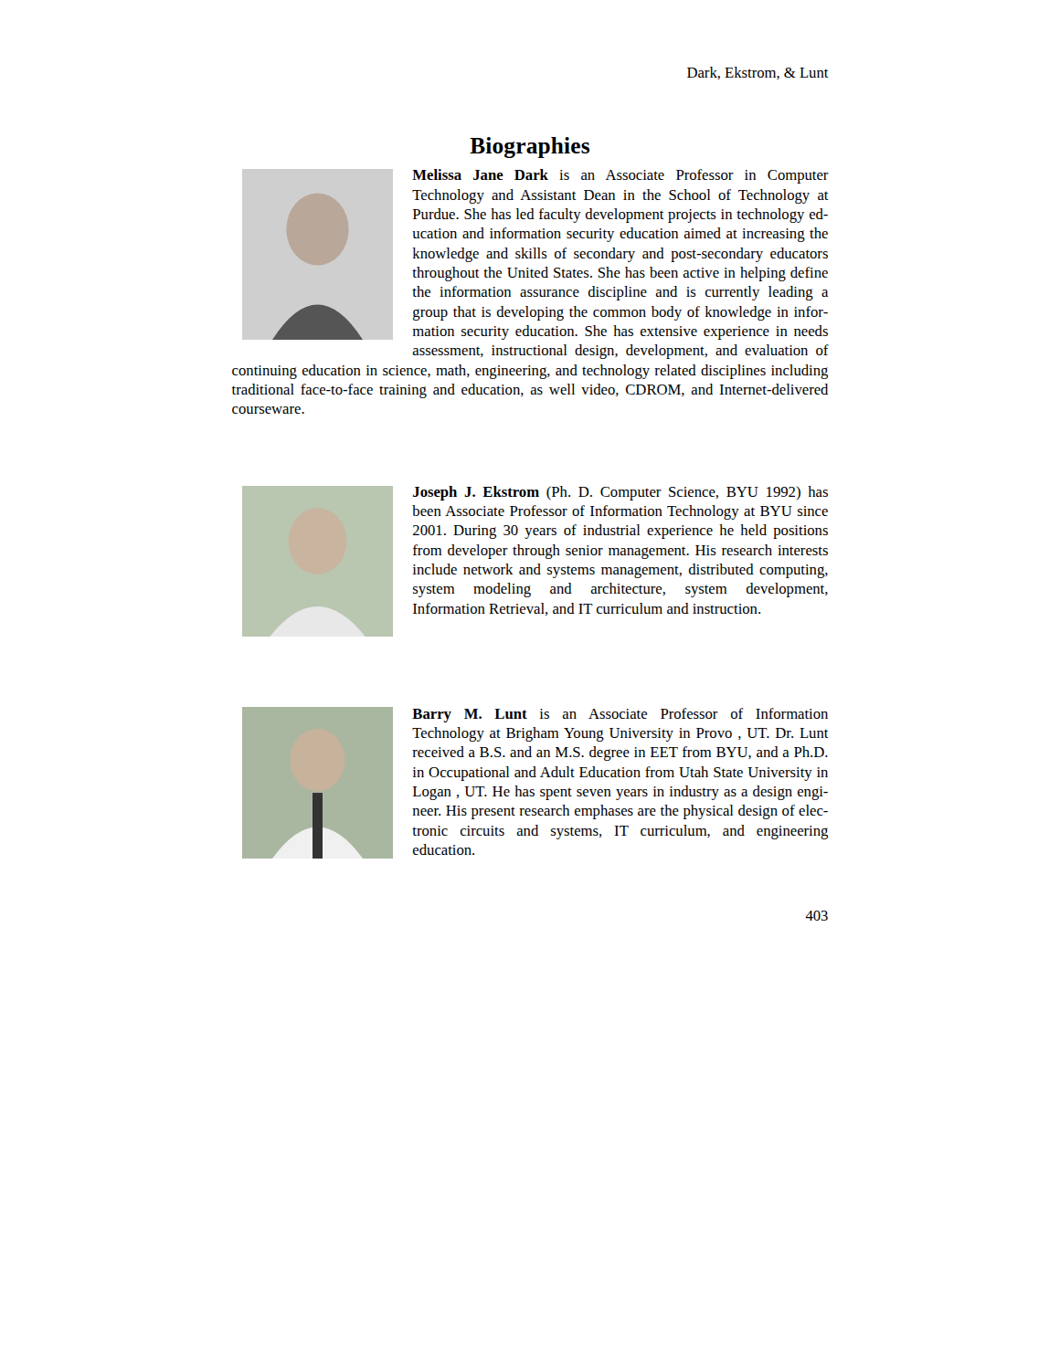Dark, Ekstrom, & Lunt
Biographies
Melissa Jane Dark is an Associate Professor in Computer Technology and Assistant Dean in the School of Technology at Purdue. She has led faculty development projects in technology education and information security education aimed at increasing the knowledge and skills of secondary and post-secondary educators throughout the United States. She has been active in helping define the information assurance discipline and is currently leading a group that is developing the common body of knowledge in information security education. She has extensive experience in needs assessment, instructional design, development, and evaluation of continuing education in science, math, engineering, and technology related disciplines including traditional face-to-face training and education, as well video, CDROM, and Internet-delivered courseware.
Joseph J. Ekstrom (Ph. D. Computer Science, BYU 1992) has been Associate Professor of Information Technology at BYU since 2001. During 30 years of industrial experience he held positions from developer through senior management. His research interests include network and systems management, distributed computing, system modeling and architecture, system development, Information Retrieval, and IT curriculum and instruction.
Barry M. Lunt is an Associate Professor of Information Technology at Brigham Young University in Provo , UT. Dr. Lunt received a B.S. and an M.S. degree in EET from BYU, and a Ph.D. in Occupational and Adult Education from Utah State University in Logan , UT. He has spent seven years in industry as a design engineer. His present research emphases are the physical design of electronic circuits and systems, IT curriculum, and engineering education.
403